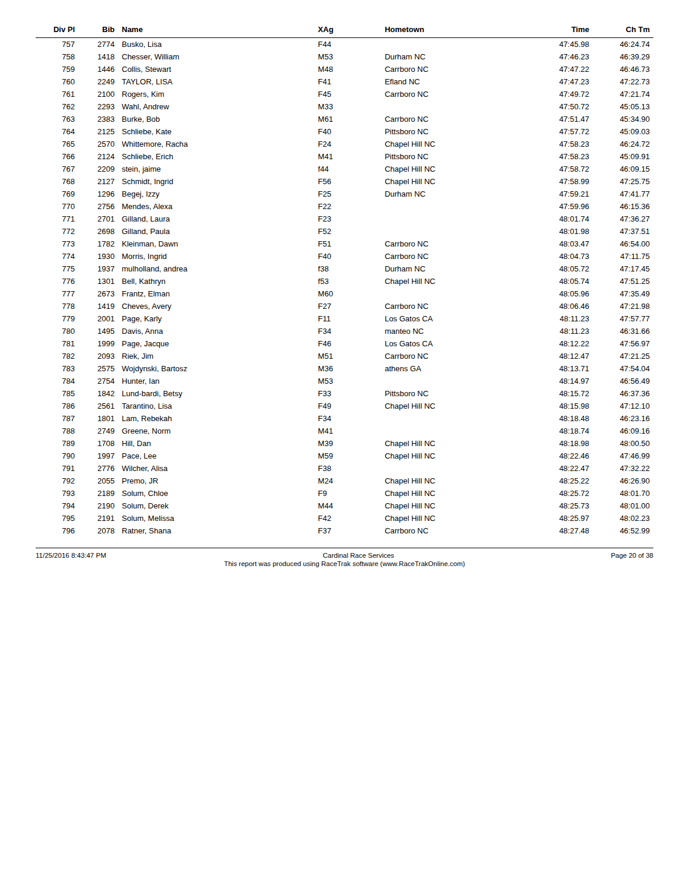| Div Pl | Bib | Name | XAg | Hometown | Time | Ch Tm |
| --- | --- | --- | --- | --- | --- | --- |
| 757 | 2774 | Busko, Lisa | F44 | | 47:45.98 | 46:24.74 |
| 758 | 1418 | Chesser, William | M53 | Durham NC | 47:46.23 | 46:39.29 |
| 759 | 1446 | Collis, Stewart | M48 | Carrboro NC | 47:47.22 | 46:46.73 |
| 760 | 2249 | TAYLOR, LISA | F41 | Efland NC | 47:47.23 | 47:22.73 |
| 761 | 2100 | Rogers, Kim | F45 | Carrboro NC | 47:49.72 | 47:21.74 |
| 762 | 2293 | Wahl, Andrew | M33 | | 47:50.72 | 45:05.13 |
| 763 | 2383 | Burke, Bob | M61 | Carrboro NC | 47:51.47 | 45:34.90 |
| 764 | 2125 | Schliebe, Kate | F40 | Pittsboro NC | 47:57.72 | 45:09.03 |
| 765 | 2570 | Whittemore, Racha | F24 | Chapel Hill NC | 47:58.23 | 46:24.72 |
| 766 | 2124 | Schliebe, Erich | M41 | Pittsboro NC | 47:58.23 | 45:09.91 |
| 767 | 2209 | stein, jaime | f44 | Chapel Hill NC | 47:58.72 | 46:09.15 |
| 768 | 2127 | Schmidt, Ingrid | F56 | Chapel Hill NC | 47:58.99 | 47:25.75 |
| 769 | 1296 | Begej, Izzy | F25 | Durham NC | 47:59.21 | 47:41.77 |
| 770 | 2756 | Mendes, Alexa | F22 | | 47:59.96 | 46:15.36 |
| 771 | 2701 | Gilland, Laura | F23 | | 48:01.74 | 47:36.27 |
| 772 | 2698 | Gilland, Paula | F52 | | 48:01.98 | 47:37.51 |
| 773 | 1782 | Kleinman, Dawn | F51 | Carrboro NC | 48:03.47 | 46:54.00 |
| 774 | 1930 | Morris, Ingrid | F40 | Carrboro NC | 48:04.73 | 47:11.75 |
| 775 | 1937 | mulholland, andrea | f38 | Durham NC | 48:05.72 | 47:17.45 |
| 776 | 1301 | Bell, Kathryn | f53 | Chapel Hill NC | 48:05.74 | 47:51.25 |
| 777 | 2673 | Frantz, Elman | M60 | | 48:05.96 | 47:35.49 |
| 778 | 1419 | Cheves, Avery | F27 | Carrboro NC | 48:06.46 | 47:21.98 |
| 779 | 2001 | Page, Karly | F11 | Los Gatos CA | 48:11.23 | 47:57.77 |
| 780 | 1495 | Davis, Anna | F34 | manteo NC | 48:11.23 | 46:31.66 |
| 781 | 1999 | Page, Jacque | F46 | Los Gatos CA | 48:12.22 | 47:56.97 |
| 782 | 2093 | Riek, Jim | M51 | Carrboro NC | 48:12.47 | 47:21.25 |
| 783 | 2575 | Wojdynski, Bartosz | M36 | athens GA | 48:13.71 | 47:54.04 |
| 784 | 2754 | Hunter, Ian | M53 | | 48:14.97 | 46:56.49 |
| 785 | 1842 | Lund-bardi, Betsy | F33 | Pittsboro NC | 48:15.72 | 46:37.36 |
| 786 | 2561 | Tarantino, Lisa | F49 | Chapel Hill NC | 48:15.98 | 47:12.10 |
| 787 | 1801 | Lam, Rebekah | F34 | | 48:18.48 | 46:23.16 |
| 788 | 2749 | Greene, Norm | M41 | | 48:18.74 | 46:09.16 |
| 789 | 1708 | Hill, Dan | M39 | Chapel Hill NC | 48:18.98 | 48:00.50 |
| 790 | 1997 | Pace, Lee | M59 | Chapel Hill NC | 48:22.46 | 47:46.99 |
| 791 | 2776 | Wilcher, Alisa | F38 | | 48:22.47 | 47:32.22 |
| 792 | 2055 | Premo, JR | M24 | Chapel Hill NC | 48:25.22 | 46:26.90 |
| 793 | 2189 | Solum, Chloe | F9 | Chapel Hill NC | 48:25.72 | 48:01.70 |
| 794 | 2190 | Solum, Derek | M44 | Chapel Hill NC | 48:25.73 | 48:01.00 |
| 795 | 2191 | Solum, Melissa | F42 | Chapel Hill NC | 48:25.97 | 48:02.23 |
| 796 | 2078 | Ratner, Shana | F37 | Carrboro NC | 48:27.48 | 46:52.99 |
11/25/2016 8:43:47 PM
Page 20 of 38
Cardinal Race Services
This report was produced using RaceTrak software (www.RaceTrakOnline.com)